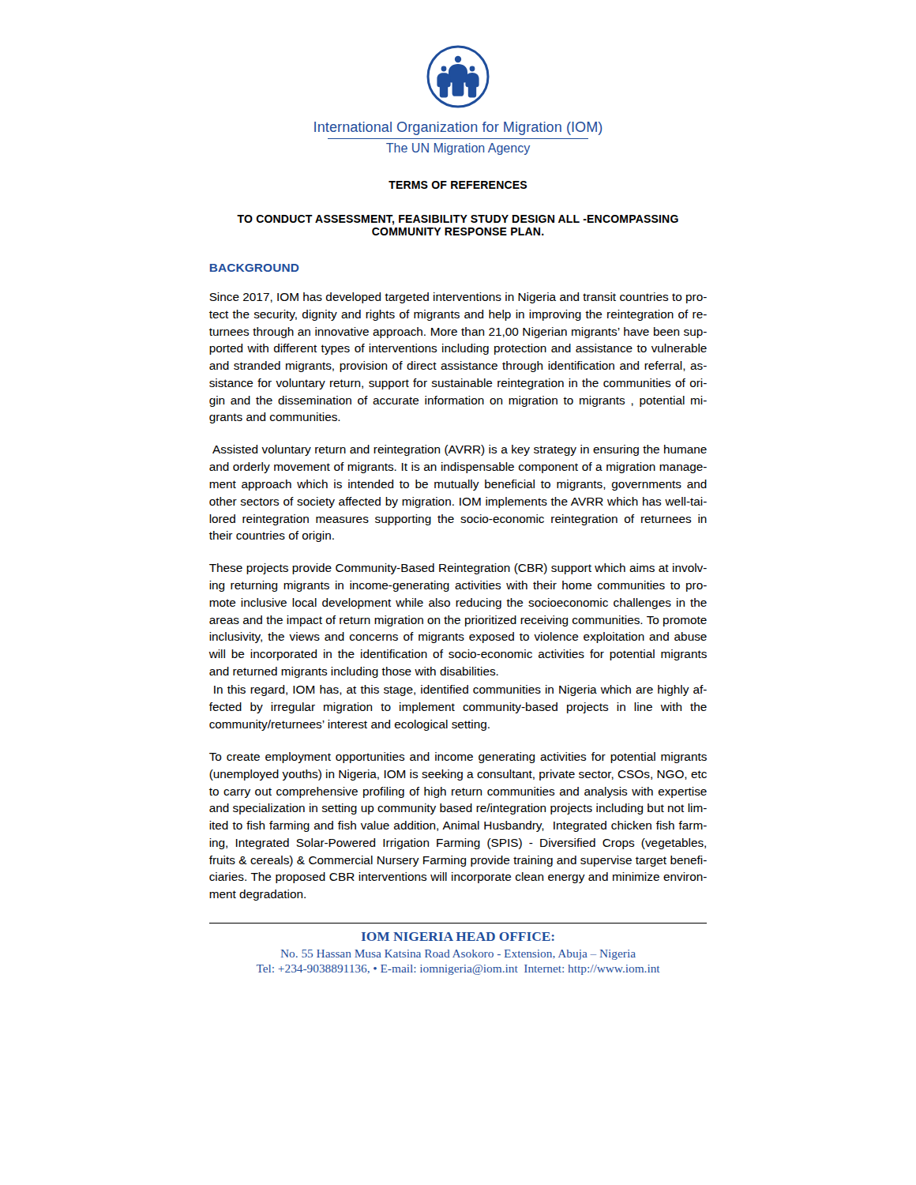International Organization for Migration (IOM)
The UN Migration Agency
TERMS OF REFERENCES
TO CONDUCT ASSESSMENT, FEASIBILITY STUDY DESIGN ALL -ENCOMPASSING COMMUNITY RESPONSE PLAN.
BACKGROUND
Since 2017, IOM has developed targeted interventions in Nigeria and transit countries to protect the security, dignity and rights of migrants and help in improving the reintegration of returnees through an innovative approach. More than 21,00 Nigerian migrants’ have been supported with different types of interventions including protection and assistance to vulnerable and stranded migrants, provision of direct assistance through identification and referral, assistance for voluntary return, support for sustainable reintegration in the communities of origin and the dissemination of accurate information on migration to migrants , potential migrants and communities.
Assisted voluntary return and reintegration (AVRR) is a key strategy in ensuring the humane and orderly movement of migrants. It is an indispensable component of a migration management approach which is intended to be mutually beneficial to migrants, governments and other sectors of society affected by migration. IOM implements the AVRR which has well-tailored reintegration measures supporting the socio-economic reintegration of returnees in their countries of origin.
These projects provide Community-Based Reintegration (CBR) support which aims at involving returning migrants in income-generating activities with their home communities to promote inclusive local development while also reducing the socioeconomic challenges in the areas and the impact of return migration on the prioritized receiving communities. To promote inclusivity, the views and concerns of migrants exposed to violence exploitation and abuse will be incorporated in the identification of socio-economic activities for potential migrants and returned migrants including those with disabilities.
In this regard, IOM has, at this stage, identified communities in Nigeria which are highly affected by irregular migration to implement community-based projects in line with the community/returnees’ interest and ecological setting.
To create employment opportunities and income generating activities for potential migrants (unemployed youths) in Nigeria, IOM is seeking a consultant, private sector, CSOs, NGO, etc to carry out comprehensive profiling of high return communities and analysis with expertise and specialization in setting up community based re/integration projects including but not limited to fish farming and fish value addition, Animal Husbandry, Integrated chicken fish farming, Integrated Solar-Powered Irrigation Farming (SPIS) - Diversified Crops (vegetables, fruits & cereals) & Commercial Nursery Farming provide training and supervise target beneficiaries. The proposed CBR interventions will incorporate clean energy and minimize environment degradation.
IOM NIGERIA HEAD OFFICE:
No. 55 Hassan Musa Katsina Road Asokoro - Extension, Abuja – Nigeria
Tel: +234-9038891136, • E-mail: iomnigeria@iom.int Internet: http://www.iom.int